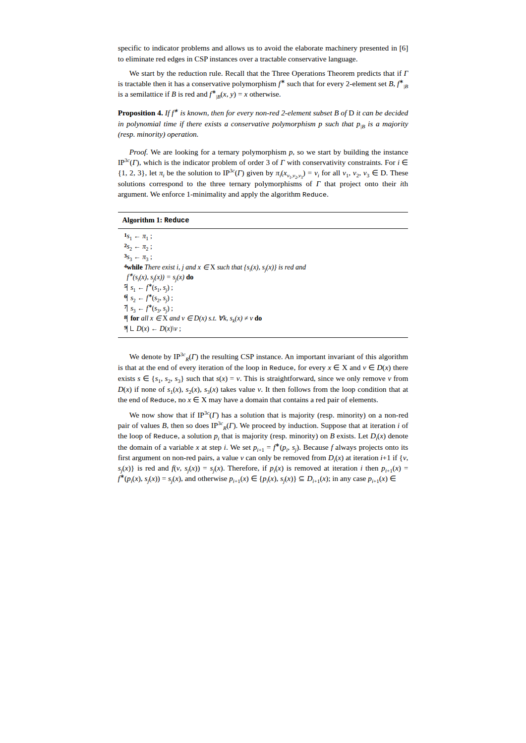specific to indicator problems and allows us to avoid the elaborate machinery presented in [6] to eliminate red edges in CSP instances over a tractable conservative language.
We start by the reduction rule. Recall that the Three Operations Theorem predicts that if Γ is tractable then it has a conservative polymorphism f∗ such that for every 2-element set B, f∗|B is a semilattice if B is red and f∗|B(x, y) = x otherwise.
Proposition 4. If f∗ is known, then for every non-red 2-element subset B of D it can be decided in polynomial time if there exists a conservative polymorphism p such that p|B is a majority (resp. minority) operation.
Proof. We are looking for a ternary polymorphism p, so we start by building the instance IP3c(Γ), which is the indicator problem of order 3 of Γ with conservativity constraints. For i ∈ {1, 2, 3}, let πi be the solution to IP3c(Γ) given by πi(xv1,v2,v3) = vi for all v1, v2, v3 ∈ D. These solutions correspond to the three ternary polymorphisms of Γ that project onto their ith argument. We enforce 1-minimality and apply the algorithm Reduce.
Algorithm 1: Reduce
| 1 | s 1 ← π 1 ; |
| 2 | s 2 ← π 2 ; |
| 3 | s 3 ← π 3 ; |
| 4 | while There exist i , j and x ∈ X such that { s i ( x ), s j ( x )} is red and f ∗ ( s i ( x ), s j ( x )) = s j ( x ) do |
| 5 | s 1 ← f ∗ ( s 1 , s j ) ; |
| 6 | s 2 ← f ∗ ( s 2 , s j ) ; |
| 7 | s 3 ← f ∗ ( s 3 , s j ) ; |
| 8 | for all x ∈ X and v ∈ D ( x ) s.t. ∀ k , s k ( x ) ≠ v do |
| 9 | D ( x ) ← D ( x )\ v ; |
We denote by IP3cR(Γ) the resulting CSP instance. An important invariant of this algorithm is that at the end of every iteration of the loop in Reduce, for every x ∈ X and v ∈ D(x) there exists s ∈ {s1, s2, s3} such that s(x) = v. This is straightforward, since we only remove v from D(x) if none of s1(x), s2(x), s3(x) takes value v. It then follows from the loop condition that at the end of Reduce, no x ∈ X may have a domain that contains a red pair of elements.
We now show that if IP3c(Γ) has a solution that is majority (resp. minority) on a non-red pair of values B, then so does IP3cR(Γ). We proceed by induction. Suppose that at iteration i of the loop of Reduce, a solution pi that is majority (resp. minority) on B exists. Let Di(x) denote the domain of a variable x at step i. We set pi+1 = f∗(pi, sj). Because f always projects onto its first argument on non-red pairs, a value v can only be removed from Di(x) at iteration i+1 if {v, sj(x)} is red and f(v, sj(x)) = sj(x). Therefore, if pi(x) is removed at iteration i then pi+1(x) = f∗(pi(x), sj(x)) = sj(x), and otherwise pi+1(x) ∈ {pi(x), sj(x)} ⊆ Di+1(x); in any case pi+1(x) ∈